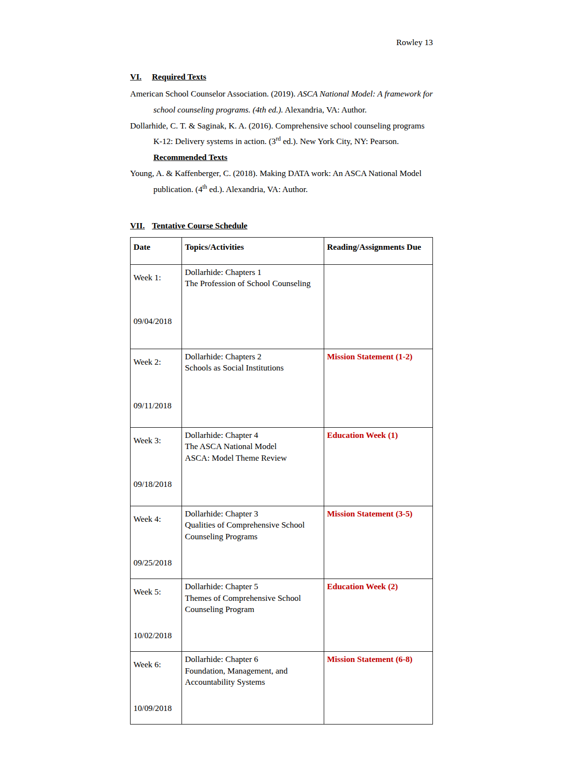Rowley 13
VI. Required Texts
American School Counselor Association. (2019). ASCA National Model: A framework for school counseling programs. (4th ed.). Alexandria, VA: Author.
Dollarhide, C. T. & Saginak, K. A. (2016). Comprehensive school counseling programs K-12: Delivery systems in action. (3rd ed.). New York City, NY: Pearson.
Recommended Texts
Young, A. & Kaffenberger, C. (2018). Making DATA work: An ASCA National Model publication. (4th ed.). Alexandria, VA: Author.
VII. Tentative Course Schedule
| Date | Topics/Activities | Reading/Assignments Due |
| --- | --- | --- |
| Week 1: 09/04/2018 | Dollarhide: Chapters 1 The Profession of School Counseling | |
| Week 2: 09/11/2018 | Dollarhide: Chapters 2 Schools as Social Institutions | Mission Statement (1-2) |
| Week 3: 09/18/2018 | Dollarhide: Chapter 4 The ASCA National Model ASCA: Model Theme Review | Education Week (1) |
| Week 4: 09/25/2018 | Dollarhide: Chapter 3 Qualities of Comprehensive School Counseling Programs | Mission Statement (3-5) |
| Week 5: 10/02/2018 | Dollarhide: Chapter 5 Themes of Comprehensive School Counseling Program | Education Week (2) |
| Week 6: 10/09/2018 | Dollarhide: Chapter 6 Foundation, Management, and Accountability Systems | Mission Statement (6-8) |